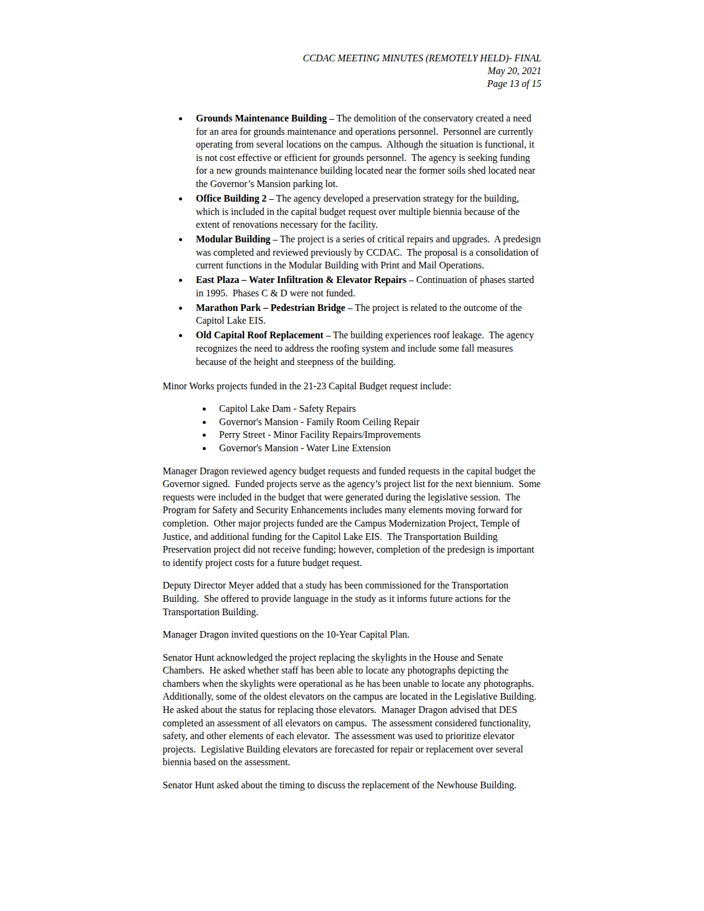CCDAC MEETING MINUTES (REMOTELY HELD)- FINAL
May 20, 2021
Page 13 of 15
Grounds Maintenance Building – The demolition of the conservatory created a need for an area for grounds maintenance and operations personnel. Personnel are currently operating from several locations on the campus. Although the situation is functional, it is not cost effective or efficient for grounds personnel. The agency is seeking funding for a new grounds maintenance building located near the former soils shed located near the Governor’s Mansion parking lot.
Office Building 2 – The agency developed a preservation strategy for the building, which is included in the capital budget request over multiple biennia because of the extent of renovations necessary for the facility.
Modular Building – The project is a series of critical repairs and upgrades. A predesign was completed and reviewed previously by CCDAC. The proposal is a consolidation of current functions in the Modular Building with Print and Mail Operations.
East Plaza – Water Infiltration & Elevator Repairs – Continuation of phases started in 1995. Phases C & D were not funded.
Marathon Park – Pedestrian Bridge – The project is related to the outcome of the Capitol Lake EIS.
Old Capital Roof Replacement – The building experiences roof leakage. The agency recognizes the need to address the roofing system and include some fall measures because of the height and steepness of the building.
Minor Works projects funded in the 21-23 Capital Budget request include:
Capitol Lake Dam - Safety Repairs
Governor's Mansion - Family Room Ceiling Repair
Perry Street - Minor Facility Repairs/Improvements
Governor's Mansion - Water Line Extension
Manager Dragon reviewed agency budget requests and funded requests in the capital budget the Governor signed. Funded projects serve as the agency’s project list for the next biennium. Some requests were included in the budget that were generated during the legislative session. The Program for Safety and Security Enhancements includes many elements moving forward for completion. Other major projects funded are the Campus Modernization Project, Temple of Justice, and additional funding for the Capitol Lake EIS. The Transportation Building Preservation project did not receive funding; however, completion of the predesign is important to identify project costs for a future budget request.
Deputy Director Meyer added that a study has been commissioned for the Transportation Building. She offered to provide language in the study as it informs future actions for the Transportation Building.
Manager Dragon invited questions on the 10-Year Capital Plan.
Senator Hunt acknowledged the project replacing the skylights in the House and Senate Chambers. He asked whether staff has been able to locate any photographs depicting the chambers when the skylights were operational as he has been unable to locate any photographs. Additionally, some of the oldest elevators on the campus are located in the Legislative Building. He asked about the status for replacing those elevators. Manager Dragon advised that DES completed an assessment of all elevators on campus. The assessment considered functionality, safety, and other elements of each elevator. The assessment was used to prioritize elevator projects. Legislative Building elevators are forecasted for repair or replacement over several biennia based on the assessment.
Senator Hunt asked about the timing to discuss the replacement of the Newhouse Building.